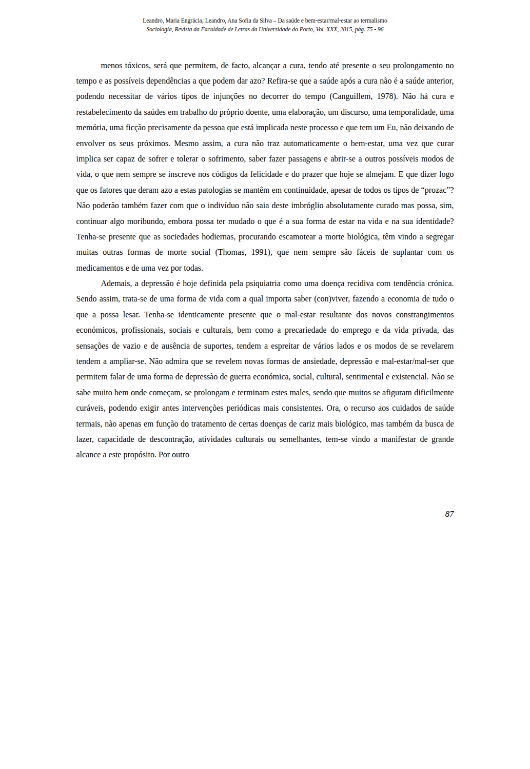Leandro, Maria Engrácia; Leandro, Ana Sofia da Silva – Da saúde e bem-estar/mal-estar ao termalismo Sociologia, Revista da Faculdade de Letras da Universidade do Porto, Vol. XXX, 2015, pág. 75 - 96
menos tóxicos, será que permitem, de facto, alcançar a cura, tendo até presente o seu prolongamento no tempo e as possíveis dependências a que podem dar azo? Refira-se que a saúde após a cura não é a saúde anterior, podendo necessitar de vários tipos de injunções no decorrer do tempo (Canguillem, 1978). Não há cura e restabelecimento da saúdes em trabalho do próprio doente, uma elaboração, um discurso, uma temporalidade, uma memória, uma ficção precisamente da pessoa que está implicada neste processo e que tem um Eu, não deixando de envolver os seus próximos. Mesmo assim, a cura não traz automaticamente o bem-estar, uma vez que curar implica ser capaz de sofrer e tolerar o sofrimento, saber fazer passagens e abrir-se a outros possíveis modos de vida, o que nem sempre se inscreve nos códigos da felicidade e do prazer que hoje se almejam. E que dizer logo que os fatores que deram azo a estas patologias se mantêm em continuidade, apesar de todos os tipos de “prozac”? Não poderão também fazer com que o indivíduo não saia deste imbróglio absolutamente curado mas possa, sim, continuar algo moribundo, embora possa ter mudado o que é a sua forma de estar na vida e na sua identidade? Tenha-se presente que as sociedades hodiernas, procurando escamotear a morte biológica, têm vindo a segregar muitas outras formas de morte social (Thomas, 1991), que nem sempre são fáceis de suplantar com os medicamentos e de uma vez por todas.
Ademais, a depressão é hoje definida pela psiquiatria como uma doença recidiva com tendência crónica. Sendo assim, trata-se de uma forma de vida com a qual importa saber (con)viver, fazendo a economia de tudo o que a possa lesar. Tenha-se identicamente presente que o mal-estar resultante dos novos constrangimentos económicos, profissionais, sociais e culturais, bem como a precariedade do emprego e da vida privada, das sensações de vazio e de ausência de suportes, tendem a espreitar de vários lados e os modos de se revelarem tendem a ampliar-se. Não admira que se revelem novas formas de ansiedade, depressão e mal-estar/mal-ser que permitem falar de uma forma de depressão de guerra económica, social, cultural, sentimental e existencial. Não se sabe muito bem onde começam, se prolongam e terminam estes males, sendo que muitos se afiguram dificilmente curáveis, podendo exigir antes intervenções periódicas mais consistentes. Ora, o recurso aos cuidados de saúde termais, não apenas em função do tratamento de certas doenças de cariz mais biológico, mas também da busca de lazer, capacidade de descontração, atividades culturais ou semelhantes, tem-se vindo a manifestar de grande alcance a este propósito. Por outro
87